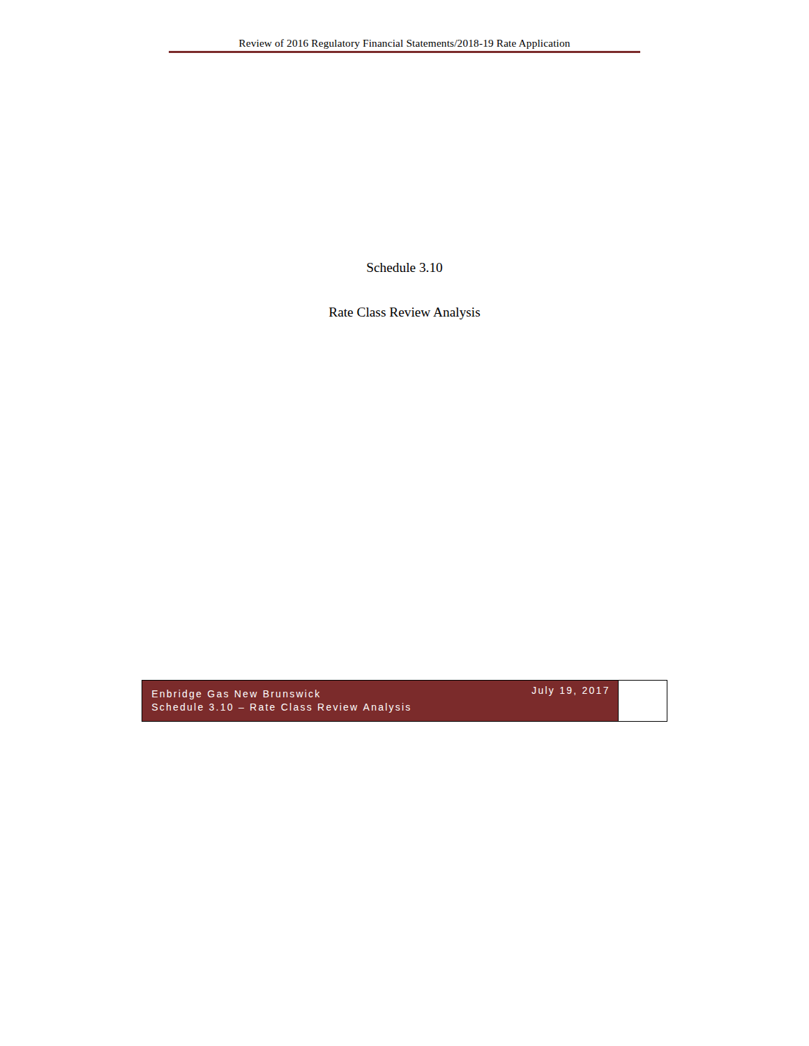Review of 2016 Regulatory Financial Statements/2018-19 Rate Application
Schedule 3.10
Rate Class Review Analysis
Enbridge Gas New Brunswick
Schedule 3.10 – Rate Class Review Analysis
July 19, 2017